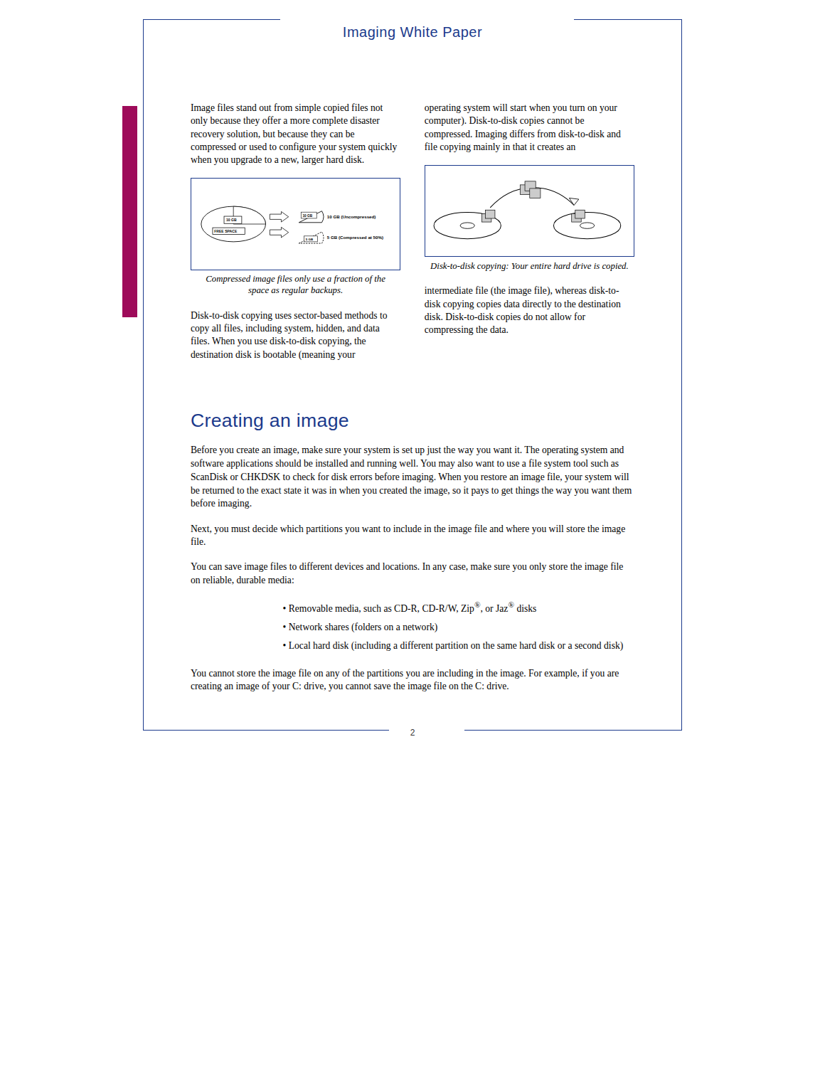Imaging White Paper
Image files stand out from simple copied files not only because they offer a more complete disaster recovery solution, but because they can be compressed or used to configure your system quickly when you upgrade to a new, larger hard disk.
10 GB FREE SPACE 10 GB 10 GB (Uncompressed) 5 GB 5 GB (Compressed at 50%)
Compressed image files only use a fraction of the
space as regular backups.
Disk-to-disk copying uses sector-based methods to copy all files, including system, hidden, and data files. When you use disk-to-disk copying, the destination disk is bootable (meaning your
operating system will start when you turn on your computer). Disk-to-disk copies cannot be compressed. Imaging differs from disk-to-disk and file copying mainly in that it creates an
Disk-to-disk copying: Your entire hard drive is copied.
intermediate file (the image file), whereas disk-to-disk copying copies data directly to the destination disk. Disk-to-disk copies do not allow for compressing the data.
Creating an image
Before you create an image, make sure your system is set up just the way you want it. The operating system and software applications should be installed and running well. You may also want to use a file system tool such as ScanDisk or CHKDSK to check for disk errors before imaging. When you restore an image file, your system will be returned to the exact state it was in when you created the image, so it pays to get things the way you want them before imaging.
Next, you must decide which partitions you want to include in the image file and where you will store the image file.
You can save image files to different devices and locations. In any case, make sure you only store the image file on reliable, durable media:
Removable media, such as CD-R, CD-R/W, Zip®, or Jaz® disks
Network shares (folders on a network)
Local hard disk (including a different partition on the same hard disk or a second disk)
You cannot store the image file on any of the partitions you are including in the image. For example, if you are creating an image of your C: drive, you cannot save the image file on the C: drive.
2